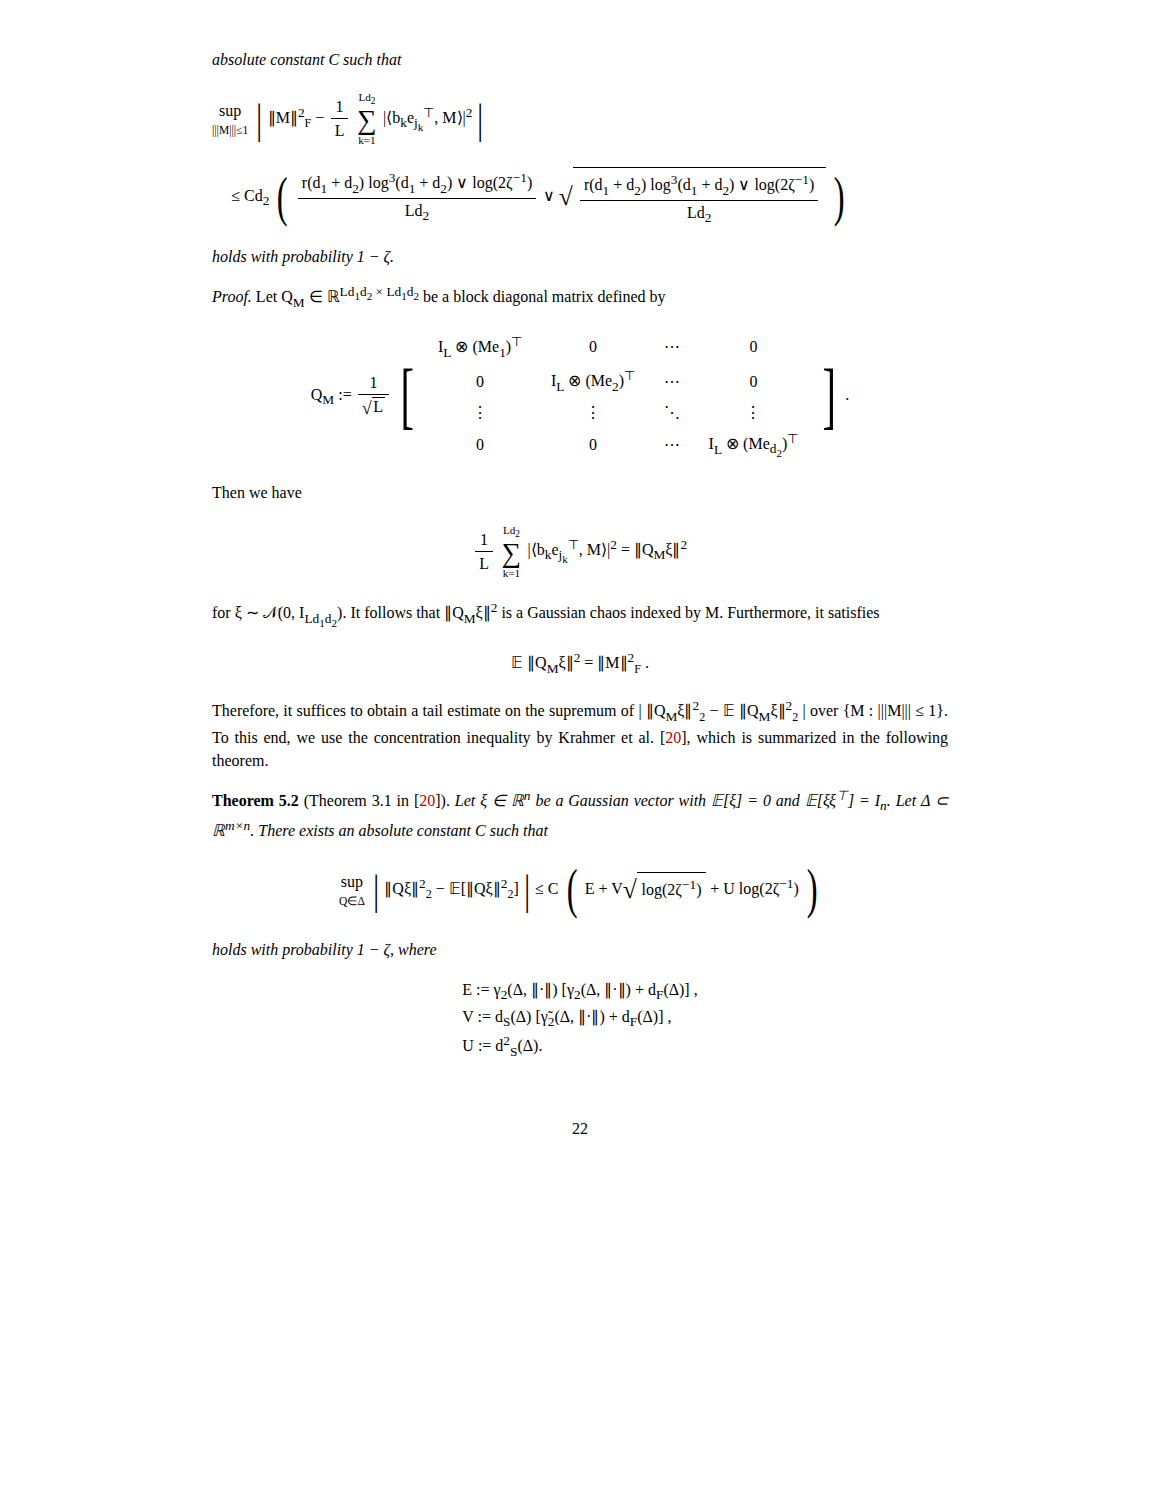absolute constant C such that
sup|||M|||≤1 | ∥M∥2F − 1 L Ld2∑k=1 |⟨bkejk⊤, M⟩|2 |
≤ Cd2 ( r(d1 + d2) log3(d1 + d2) ∨ log(2ζ−1) Ld2 ∨ √ r(d1 + d2) log3(d1 + d2) ∨ log(2ζ−1) Ld2 )
holds with probability 1 − ζ.
Proof. Let QM ∈ ℝLd1d2 × Ld1d2 be a block diagonal matrix defined by
QM := 1√L [
| I L ⊗ (Me 1 ) ⊤ | 0 | ⋯ | 0 |
| 0 | I L ⊗ (Me 2 ) ⊤ | ⋯ | 0 |
| ⋮ | ⋮ | ⋱ | ⋮ |
| 0 | 0 | ⋯ | I L ⊗ (Me d 2 ) ⊤ |
] .
Then we have
1 L Ld2∑k=1 |⟨bkejk⊤, M⟩|2 = ∥QMξ∥2
for ξ ∼ 𝒩(0, ILd1d2). It follows that ∥QMξ∥2 is a Gaussian chaos indexed by M. Furthermore, it satisfies
𝔼 ∥QMξ∥2 = ∥M∥2F .
Therefore, it suffices to obtain a tail estimate on the supremum of | ∥QMξ∥22 − 𝔼 ∥QMξ∥22 | over {M : |||M||| ≤ 1}. To this end, we use the concentration inequality by Krahmer et al. [20], which is summarized in the following theorem.
Theorem 5.2 (Theorem 3.1 in [20]). Let ξ ∈ ℝn be a Gaussian vector with 𝔼[ξ] = 0 and 𝔼[ξξ⊤] = In. Let Δ ⊂ ℝm×n. There exists an absolute constant C such that
sup Q∈Δ | ∥Qξ∥22 − 𝔼[∥Qξ∥22] | ≤ C ( E + V√log(2ζ−1) + U log(2ζ−1) )
holds with probability 1 − ζ, where
E := γ2(Δ, ∥·∥) [γ2(Δ, ∥·∥) + dF(Δ)] ,
V := dS(Δ) [γ̃2(Δ, ∥·∥) + dF(Δ)] ,
U := d2S(Δ).
22